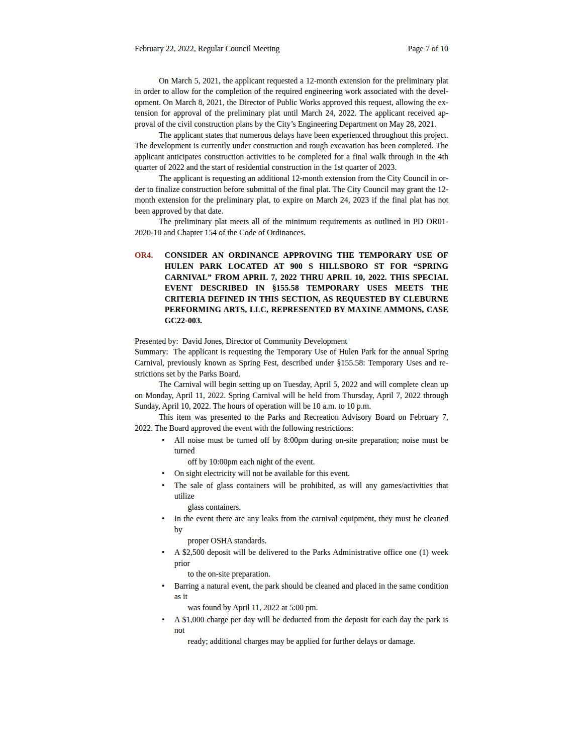February 22, 2022, Regular Council Meeting Page 7 of 10
On March 5, 2021, the applicant requested a 12-month extension for the preliminary plat in order to allow for the completion of the required engineering work associated with the development. On March 8, 2021, the Director of Public Works approved this request, allowing the extension for approval of the preliminary plat until March 24, 2022. The applicant received approval of the civil construction plans by the City’s Engineering Department on May 28, 2021.
The applicant states that numerous delays have been experienced throughout this project. The development is currently under construction and rough excavation has been completed. The applicant anticipates construction activities to be completed for a final walk through in the 4th quarter of 2022 and the start of residential construction in the 1st quarter of 2023.
The applicant is requesting an additional 12-month extension from the City Council in order to finalize construction before submittal of the final plat. The City Council may grant the 12-month extension for the preliminary plat, to expire on March 24, 2023 if the final plat has not been approved by that date.
The preliminary plat meets all of the minimum requirements as outlined in PD OR01-2020-10 and Chapter 154 of the Code of Ordinances.
OR4.
Consider an ordinance approving the temporary use of Hulen Park located at 900 S Hillsboro St for “Spring Carnival” from April 7, 2022 thru April 10, 2022. This special event described in §155.58 Temporary Uses meets the criteria defined in this section, as requested by Cleburne Performing Arts, LLC, represented by Maxine Ammons, Case GC22-003.
Presented by: David Jones, Director of Community Development
Summary: The applicant is requesting the Temporary Use of Hulen Park for the annual Spring Carnival, previously known as Spring Fest, described under §155.58: Temporary Uses and restrictions set by the Parks Board.
The Carnival will begin setting up on Tuesday, April 5, 2022 and will complete clean up on Monday, April 11, 2022. Spring Carnival will be held from Thursday, April 7, 2022 through Sunday, April 10, 2022. The hours of operation will be 10 a.m. to 10 p.m.
This item was presented to the Parks and Recreation Advisory Board on February 7, 2022. The Board approved the event with the following restrictions:
All noise must be turned off by 8:00pm during on-site preparation; noise must be turnedoff by 10:00pm each night of the event.
On sight electricity will not be available for this event.
The sale of glass containers will be prohibited, as will any games/activities that utilizeglass containers.
In the event there are any leaks from the carnival equipment, they must be cleaned byproper OSHA standards.
A $2,500 deposit will be delivered to the Parks Administrative office one (1) week priorto the on-site preparation.
Barring a natural event, the park should be cleaned and placed in the same condition as itwas found by April 11, 2022 at 5:00 pm.
A $1,000 charge per day will be deducted from the deposit for each day the park is notready; additional charges may be applied for further delays or damage.